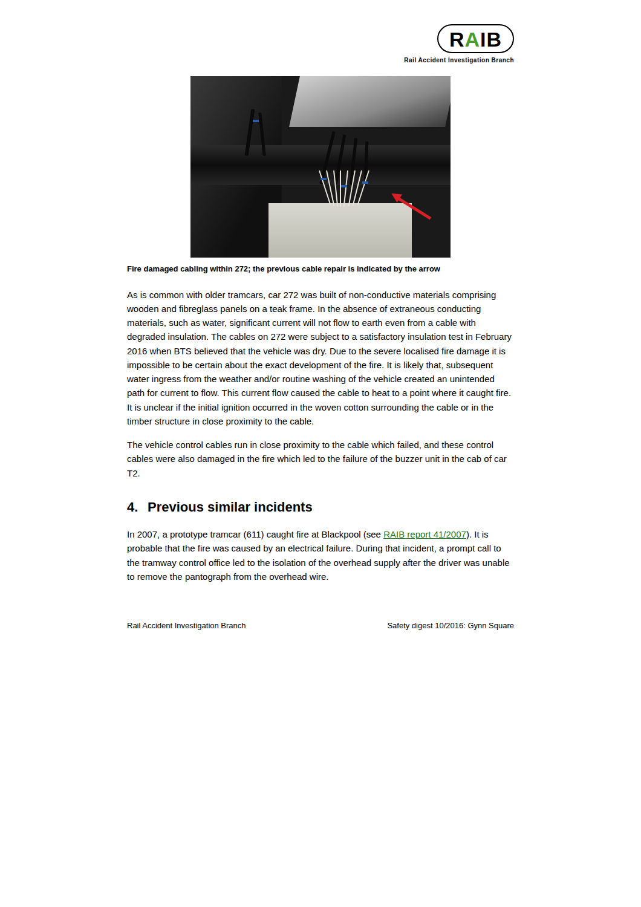RAIB
Rail Accident Investigation Branch
Fire damaged cabling within 272; the previous cable repair is indicated by the arrow
As is common with older tramcars, car 272 was built of non-conductive materials comprising wooden and fibreglass panels on a teak frame. In the absence of extraneous conducting materials, such as water, significant current will not flow to earth even from a cable with degraded insulation. The cables on 272 were subject to a satisfactory insulation test in February 2016 when BTS believed that the vehicle was dry. Due to the severe localised fire damage it is impossible to be certain about the exact development of the fire. It is likely that, subsequent water ingress from the weather and/or routine washing of the vehicle created an unintended path for current to flow. This current flow caused the cable to heat to a point where it caught fire. It is unclear if the initial ignition occurred in the woven cotton surrounding the cable or in the timber structure in close proximity to the cable.
The vehicle control cables run in close proximity to the cable which failed, and these control cables were also damaged in the fire which led to the failure of the buzzer unit in the cab of car T2.
4. Previous similar incidents
In 2007, a prototype tramcar (611) caught fire at Blackpool (see RAIB report 41/2007). It is probable that the fire was caused by an electrical failure. During that incident, a prompt call to the tramway control office led to the isolation of the overhead supply after the driver was unable to remove the pantograph from the overhead wire.
Rail Accident Investigation Branch Safety digest 10/2016: Gynn Square